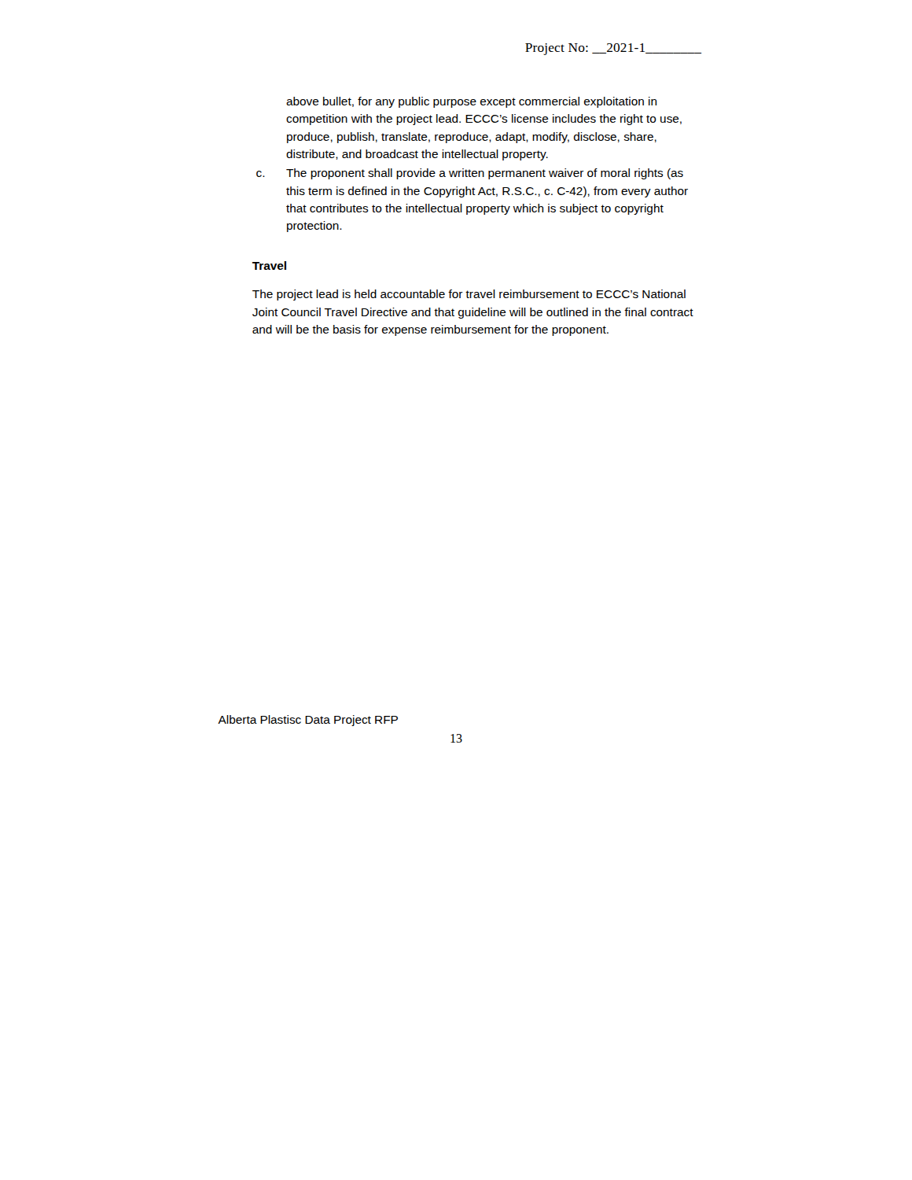Project No: __2021-1________
above bullet, for any public purpose except commercial exploitation in competition with the project lead. ECCC’s license includes the right to use, produce, publish, translate, reproduce, adapt, modify, disclose, share, distribute, and broadcast the intellectual property.
c. The proponent shall provide a written permanent waiver of moral rights (as this term is defined in the Copyright Act, R.S.C., c. C-42), from every author that contributes to the intellectual property which is subject to copyright protection.
Travel
The project lead is held accountable for travel reimbursement to ECCC’s National Joint Council Travel Directive and that guideline will be outlined in the final contract and will be the basis for expense reimbursement for the proponent.
Alberta Plastisc Data Project RFP
13